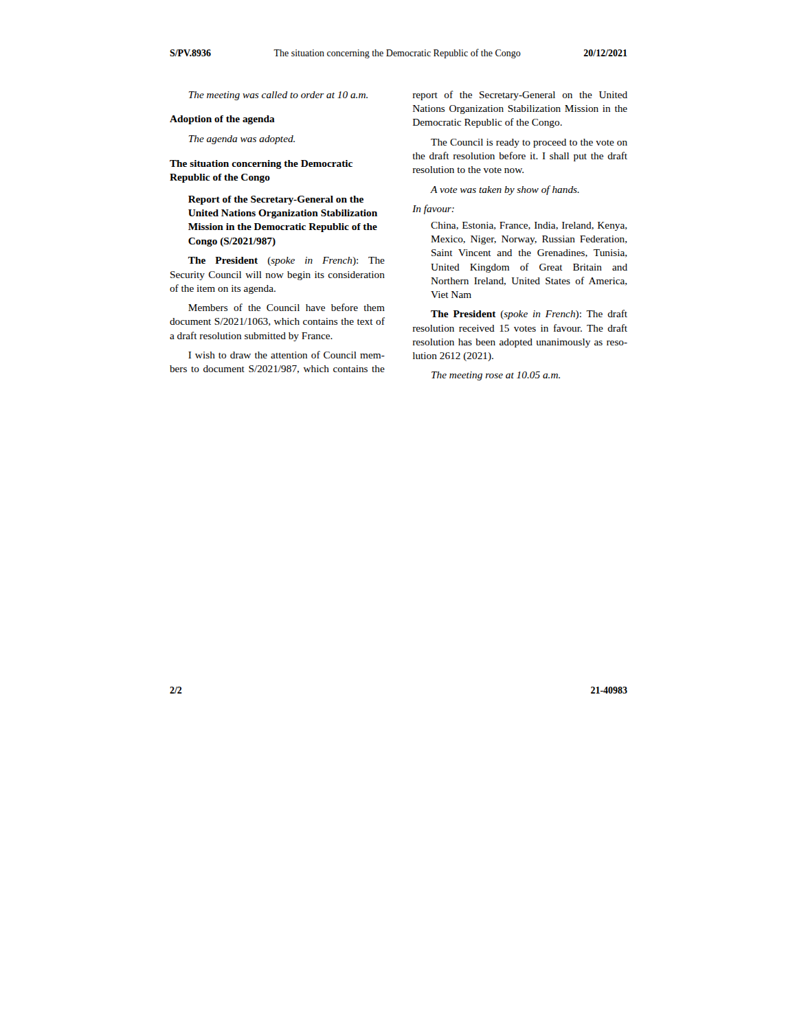S/PV.8936
The situation concerning the Democratic Republic of the Congo
20/12/2021
The meeting was called to order at 10 a.m.
Adoption of the agenda
The agenda was adopted.
The situation concerning the Democratic Republic of the Congo
Report of the Secretary-General on the United Nations Organization Stabilization Mission in the Democratic Republic of the Congo (S/2021/987)
The President (spoke in French): The Security Council will now begin its consideration of the item on its agenda.
Members of the Council have before them document S/2021/1063, which contains the text of a draft resolution submitted by France.
I wish to draw the attention of Council members to document S/2021/987, which contains the report of the Secretary-General on the United Nations Organization Stabilization Mission in the Democratic Republic of the Congo.
The Council is ready to proceed to the vote on the draft resolution before it. I shall put the draft resolution to the vote now.
A vote was taken by show of hands.
In favour:
China, Estonia, France, India, Ireland, Kenya, Mexico, Niger, Norway, Russian Federation, Saint Vincent and the Grenadines, Tunisia, United Kingdom of Great Britain and Northern Ireland, United States of America, Viet Nam
The President (spoke in French): The draft resolution received 15 votes in favour. The draft resolution has been adopted unanimously as resolution 2612 (2021).
The meeting rose at 10.05 a.m.
2/2
21-40983